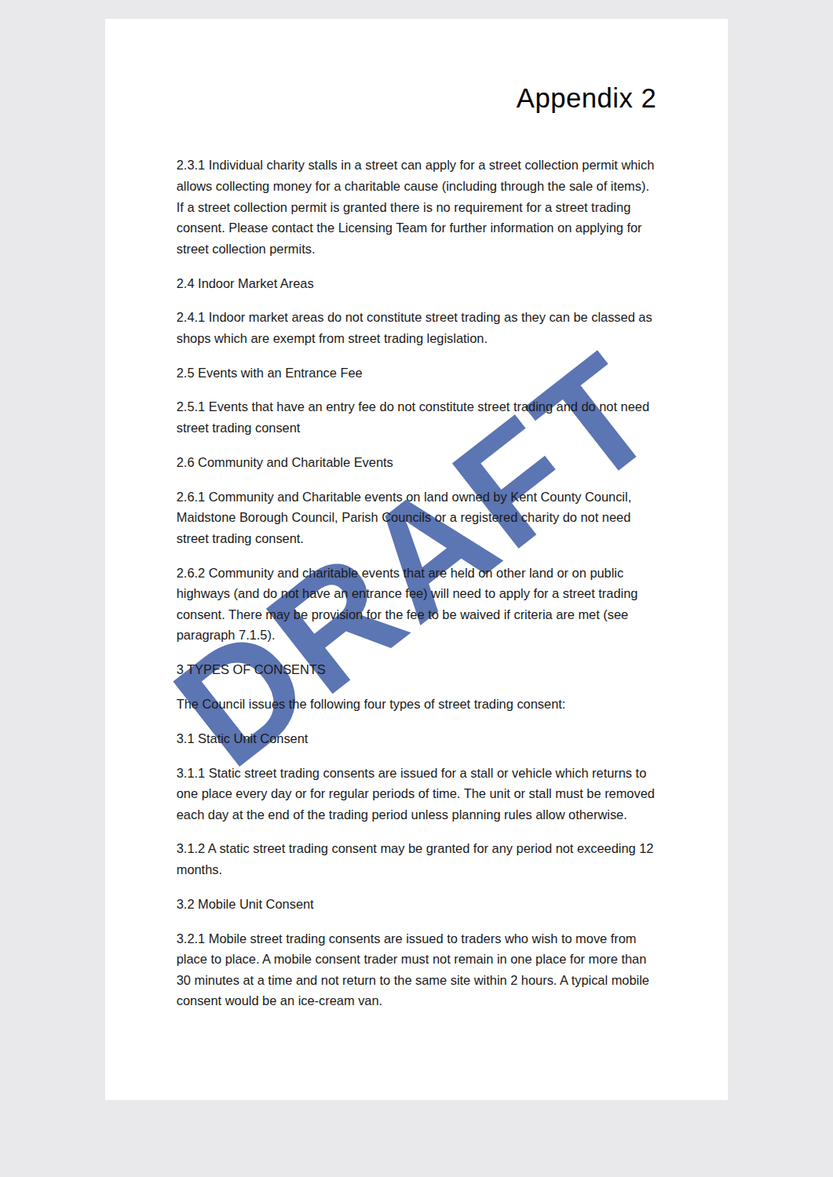DRAFT
Appendix 2
2.3.1 Individual charity stalls in a street can apply for a street collection permit which allows collecting money for a charitable cause (including through the sale of items). If a street collection permit is granted there is no requirement for a street trading consent. Please contact the Licensing Team for further information on applying for street collection permits.
2.4 Indoor Market Areas
2.4.1 Indoor market areas do not constitute street trading as they can be classed as shops which are exempt from street trading legislation.
2.5 Events with an Entrance Fee
2.5.1 Events that have an entry fee do not constitute street trading and do not need street trading consent
2.6 Community and Charitable Events
2.6.1 Community and Charitable events on land owned by Kent County Council, Maidstone Borough Council, Parish Councils or a registered charity do not need street trading consent.
2.6.2 Community and charitable events that are held on other land or on public highways (and do not have an entrance fee) will need to apply for a street trading consent. There may be provision for the fee to be waived if criteria are met (see paragraph 7.1.5).
3 TYPES OF CONSENTS
The Council issues the following four types of street trading consent:
3.1 Static Unit Consent
3.1.1 Static street trading consents are issued for a stall or vehicle which returns to one place every day or for regular periods of time. The unit or stall must be removed each day at the end of the trading period unless planning rules allow otherwise.
3.1.2 A static street trading consent may be granted for any period not exceeding 12 months.
3.2 Mobile Unit Consent
3.2.1 Mobile street trading consents are issued to traders who wish to move from place to place. A mobile consent trader must not remain in one place for more than 30 minutes at a time and not return to the same site within 2 hours. A typical mobile consent would be an ice-cream van.